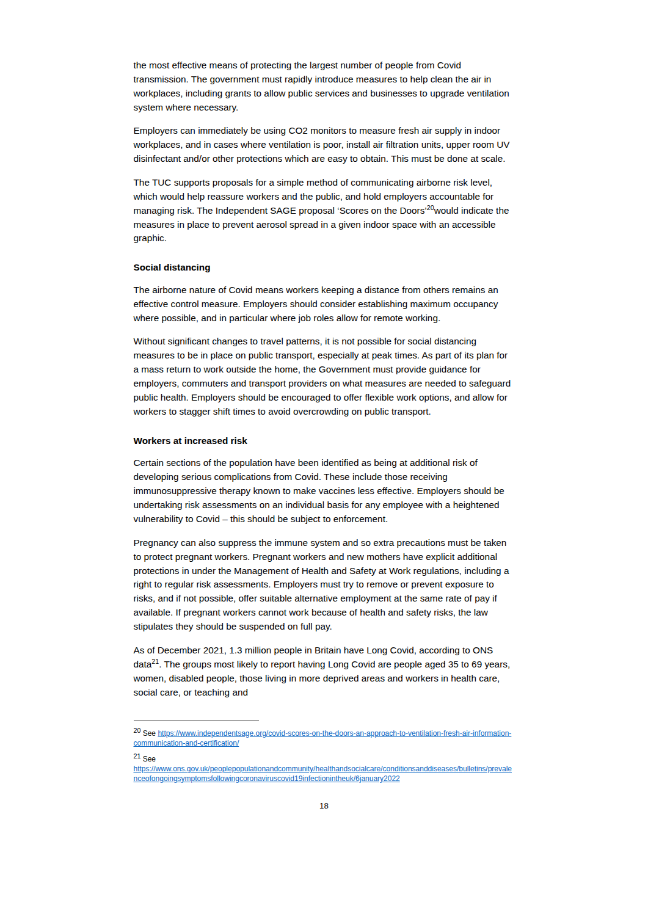the most effective means of protecting the largest number of people from Covid transmission. The government must rapidly introduce measures to help clean the air in workplaces, including grants to allow public services and businesses to upgrade ventilation system where necessary.
Employers can immediately be using CO2 monitors to measure fresh air supply in indoor workplaces, and in cases where ventilation is poor, install air filtration units, upper room UV disinfectant and/or other protections which are easy to obtain. This must be done at scale.
The TUC supports proposals for a simple method of communicating airborne risk level, which would help reassure workers and the public, and hold employers accountable for managing risk. The Independent SAGE proposal ‘Scores on the Doors’20would indicate the measures in place to prevent aerosol spread in a given indoor space with an accessible graphic.
Social distancing
The airborne nature of Covid means workers keeping a distance from others remains an effective control measure. Employers should consider establishing maximum occupancy where possible, and in particular where job roles allow for remote working.
Without significant changes to travel patterns, it is not possible for social distancing measures to be in place on public transport, especially at peak times. As part of its plan for a mass return to work outside the home, the Government must provide guidance for employers, commuters and transport providers on what measures are needed to safeguard public health. Employers should be encouraged to offer flexible work options, and allow for workers to stagger shift times to avoid overcrowding on public transport.
Workers at increased risk
Certain sections of the population have been identified as being at additional risk of developing serious complications from Covid. These include those receiving immunosuppressive therapy known to make vaccines less effective. Employers should be undertaking risk assessments on an individual basis for any employee with a heightened vulnerability to Covid – this should be subject to enforcement.
Pregnancy can also suppress the immune system and so extra precautions must be taken to protect pregnant workers. Pregnant workers and new mothers have explicit additional protections in under the Management of Health and Safety at Work regulations, including a right to regular risk assessments. Employers must try to remove or prevent exposure to risks, and if not possible, offer suitable alternative employment at the same rate of pay if available. If pregnant workers cannot work because of health and safety risks, the law stipulates they should be suspended on full pay.
As of December 2021, 1.3 million people in Britain have Long Covid, according to ONS data21. The groups most likely to report having Long Covid are people aged 35 to 69 years, women, disabled people, those living in more deprived areas and workers in health care, social care, or teaching and
20 See https://www.independentsage.org/covid-scores-on-the-doors-an-approach-to-ventilation-fresh-air-information-communication-and-certification/
21 See
https://www.ons.gov.uk/peoplepopulationandcommunity/healthandsocialcare/conditionsanddiseases/bulletins/prevalenceofongoingsymptomsfollowingcoronaviruscovid19infectionintheuk/6january2022
18